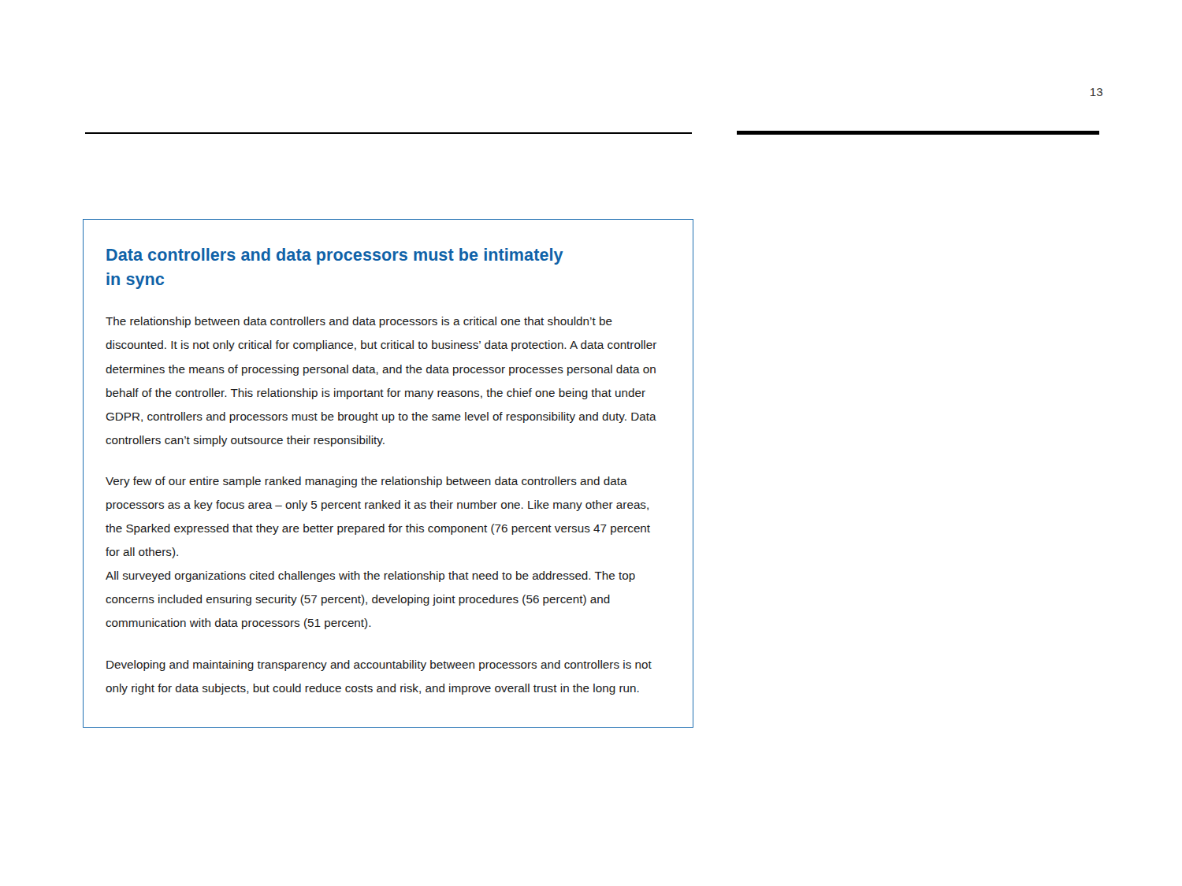13
Data controllers and data processors must be intimately
in sync
The relationship between data controllers and data processors is a critical one that shouldn’t be discounted. It is not only critical for compliance, but critical to business’ data protection. A data controller determines the means of processing personal data, and the data processor processes personal data on behalf of the controller. This relationship is important for many reasons, the chief one being that under GDPR, controllers and processors must be brought up to the same level of responsibility and duty. Data controllers can’t simply outsource their responsibility.
Very few of our entire sample ranked managing the relationship between data controllers and data processors as a key focus area – only 5 percent ranked it as their number one. Like many other areas, the Sparked expressed that they are better prepared for this component (76 percent versus 47 percent for all others).
All surveyed organizations cited challenges with the relationship that need to be addressed. The top concerns included ensuring security (57 percent), developing joint procedures (56 percent) and communication with data processors (51 percent).
Developing and maintaining transparency and accountability between processors and controllers is not only right for data subjects, but could reduce costs and risk, and improve overall trust in the long run.